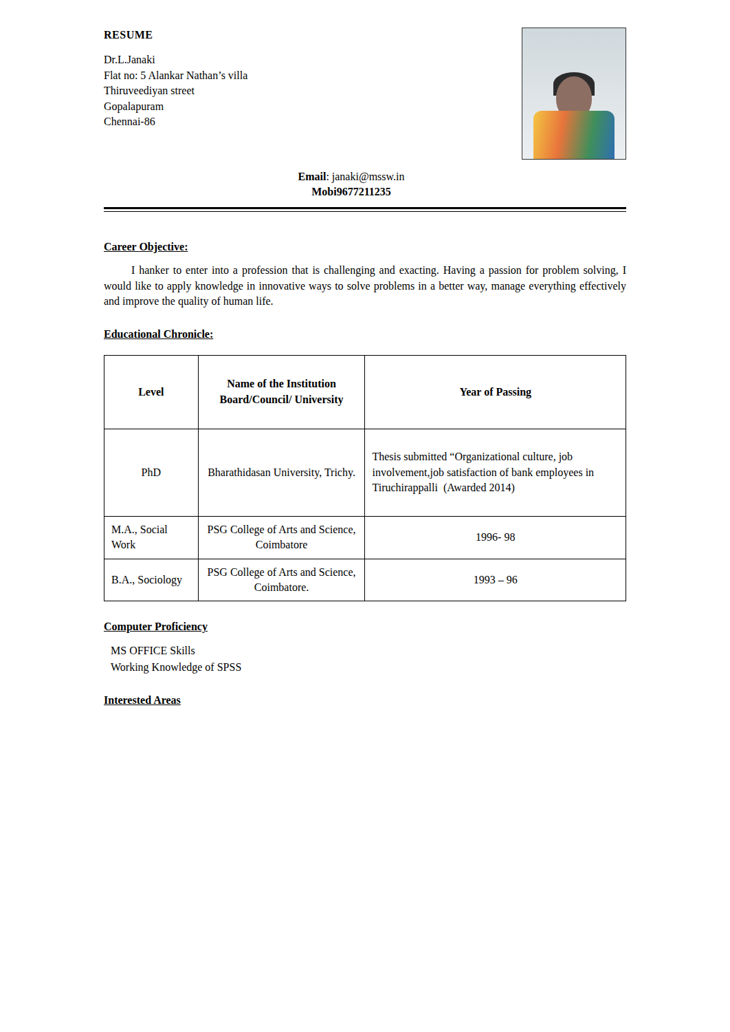RESUME
Dr.L.Janaki
Flat no: 5 Alankar Nathan’s villa
Thiruveediyan street
Gopalapuram
Chennai-86
Email: janaki@mssw.in
Mobi9677211235
Career Objective:
I hanker to enter into a profession that is challenging and exacting. Having a passion for problem solving, I would like to apply knowledge in innovative ways to solve problems in a better way, manage everything effectively and improve the quality of human life.
Educational Chronicle:
| Level | Name of the Institution Board/Council/ University | Year of Passing |
| --- | --- | --- |
| PhD | Bharathidasan University, Trichy. | Thesis submitted “Organizational culture, job involvement,job satisfaction of bank employees in Tiruchirappalli (Awarded 2014) |
| M.A., Social Work | PSG College of Arts and Science, Coimbatore | 1996- 98 |
| B.A., Sociology | PSG College of Arts and Science, Coimbatore. | 1993 – 96 |
Computer Proficiency
MS OFFICE Skills
Working Knowledge of SPSS
Interested Areas